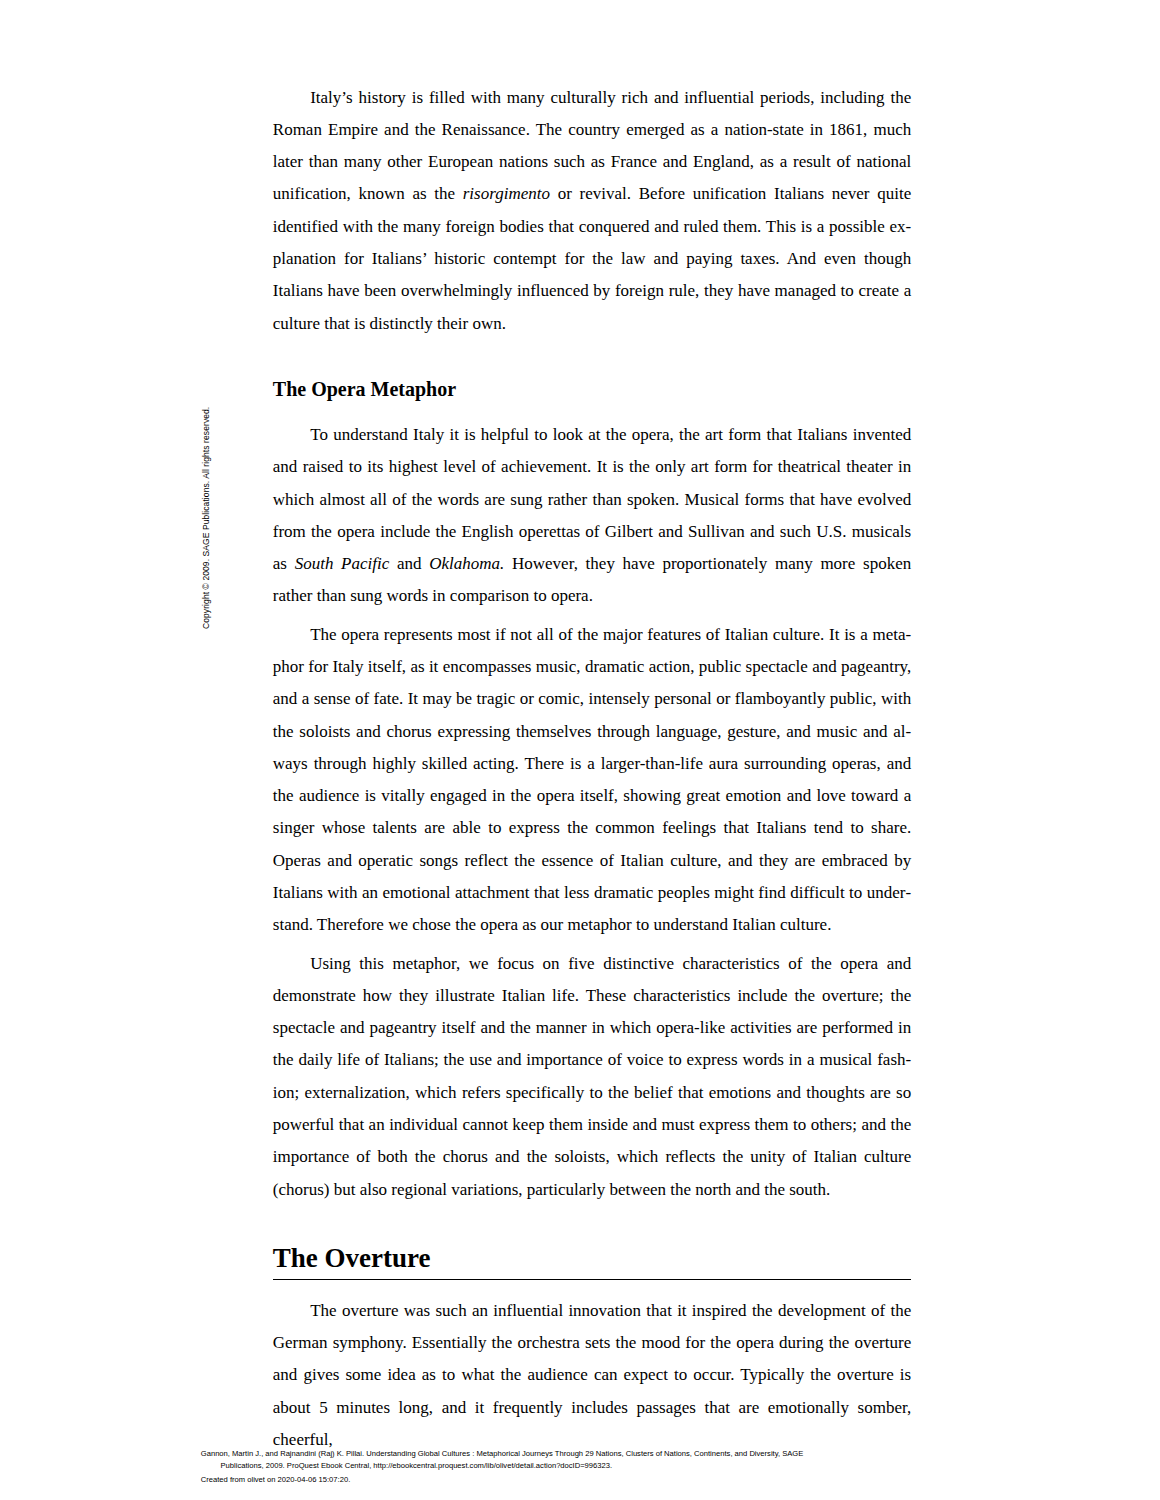Italy’s history is filled with many culturally rich and influential periods, including the Roman Empire and the Renaissance. The country emerged as a nation-state in 1861, much later than many other European nations such as France and England, as a result of national unification, known as the risorgimento or revival. Before unification Italians never quite identified with the many foreign bodies that conquered and ruled them. This is a possible explanation for Italians’ historic contempt for the law and paying taxes. And even though Italians have been overwhelmingly influenced by foreign rule, they have managed to create a culture that is distinctly their own.
The Opera Metaphor
To understand Italy it is helpful to look at the opera, the art form that Italians invented and raised to its highest level of achievement. It is the only art form for theatrical theater in which almost all of the words are sung rather than spoken. Musical forms that have evolved from the opera include the English operettas of Gilbert and Sullivan and such U.S. musicals as South Pacific and Oklahoma. However, they have proportionately many more spoken rather than sung words in comparison to opera.
The opera represents most if not all of the major features of Italian culture. It is a metaphor for Italy itself, as it encompasses music, dramatic action, public spectacle and pageantry, and a sense of fate. It may be tragic or comic, intensely personal or flamboyantly public, with the soloists and chorus expressing themselves through language, gesture, and music and always through highly skilled acting. There is a larger-than-life aura surrounding operas, and the audience is vitally engaged in the opera itself, showing great emotion and love toward a singer whose talents are able to express the common feelings that Italians tend to share. Operas and operatic songs reflect the essence of Italian culture, and they are embraced by Italians with an emotional attachment that less dramatic peoples might find difficult to understand. Therefore we chose the opera as our metaphor to understand Italian culture.
Using this metaphor, we focus on five distinctive characteristics of the opera and demonstrate how they illustrate Italian life. These characteristics include the overture; the spectacle and pageantry itself and the manner in which opera-like activities are performed in the daily life of Italians; the use and importance of voice to express words in a musical fashion; externalization, which refers specifically to the belief that emotions and thoughts are so powerful that an individual cannot keep them inside and must express them to others; and the importance of both the chorus and the soloists, which reflects the unity of Italian culture (chorus) but also regional variations, particularly between the north and the south.
The Overture
The overture was such an influential innovation that it inspired the development of the German symphony. Essentially the orchestra sets the mood for the opera during the overture and gives some idea as to what the audience can expect to occur. Typically the overture is about 5 minutes long, and it frequently includes passages that are emotionally somber, cheerful,
Copyright © 2009. SAGE Publications. All rights reserved.
Gannon, Martin J., and Rajnandini (Raj) K. Pillai. Understanding Global Cultures : Metaphorical Journeys Through 29 Nations, Clusters of Nations, Continents, and Diversity, SAGE Publications, 2009. ProQuest Ebook Central, http://ebookcentral.proquest.com/lib/olivet/detail.action?docID=996323. Created from olivet on 2020-04-06 15:07:20.